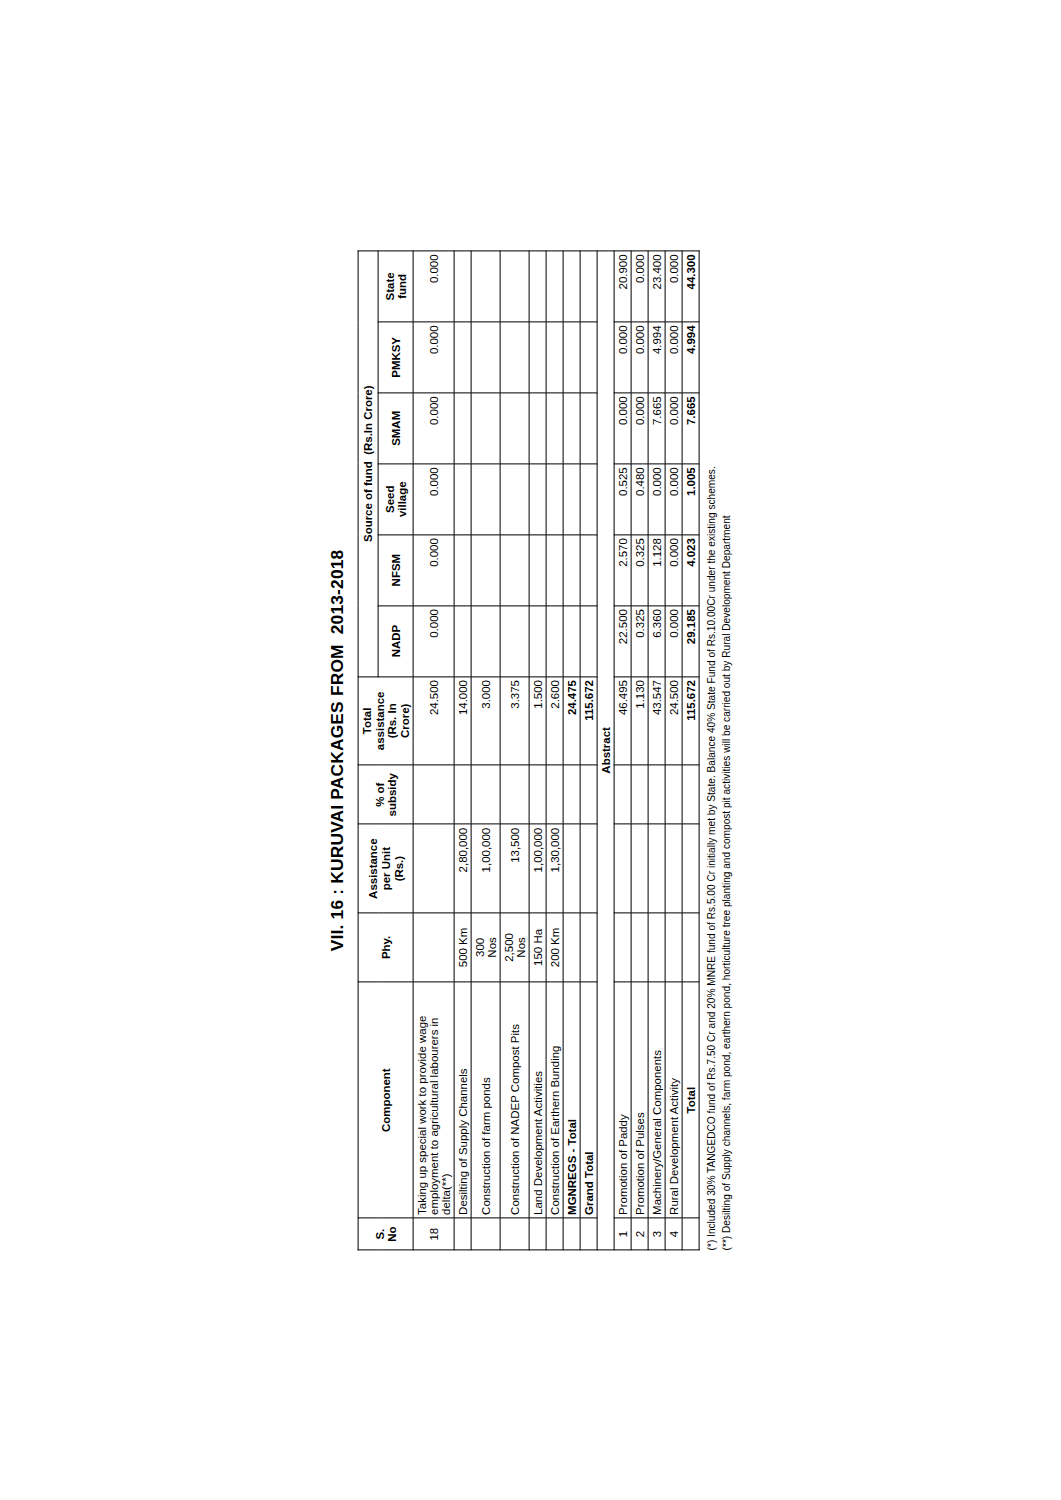VII. 16 : KURUVAI PACKAGES FROM 2013-2018
| S. No | Component | Phy. | Assistance per Unit (Rs.) | % of subsidy | Total assistance (Rs. In Crore) | Source of fund (Rs.In Crore) |
| --- | --- | --- | --- | --- | --- | --- |
| NADP | NFSM | Seed village | SMAM | PMKSY | State fund |
| 18 | Taking up special work to provide wage employment to agricultural labourers in delta(**) | | | | 24.500 | 0.000 | 0.000 | 0.000 | 0.000 | 0.000 | 0.000 |
| | Desilting of Supply Channels | 500 Km | 2,80,000 | | 14.000 | | | | | | |
| | Construction of farm ponds | 300 Nos | 1,00,000 | | 3.000 | | | | | | |
| | Construction of NADEP Compost Pits | 2,500 Nos | 13,500 | | 3.375 | | | | | | |
| | Land Development Activities | 150 Ha | 1,00,000 | | 1.500 | | | | | | |
| | Construction of Earthern Bunding | 200 Km | 1,30,000 | | 2.600 | | | | | | |
| | MGNREGS - Total | | | | 24.475 | | | | | | |
| | Grand Total | | | | 115.672 | | | | | | |
| Abstract |
| 1 | Promotion of Paddy | | | | 46.495 | 22.500 | 2.570 | 0.525 | 0.000 | 0.000 | 20.900 |
| 2 | Promotion of Pulses | | | | 1.130 | 0.325 | 0.325 | 0.480 | 0.000 | 0.000 | 0.000 |
| 3 | Machinery/General Components | | | | 43.547 | 6.360 | 1.128 | 0.000 | 7.665 | 4.994 | 23.400 |
| 4 | Rural Development Activity | | | | 24.500 | 0.000 | 0.000 | 0.000 | 0.000 | 0.000 | 0.000 |
| | Total | | | | 115.672 | 29.185 | 4.023 | 1.005 | 7.665 | 4.994 | 44.300 |
(*) Included 30% TANGEDCO fund of Rs.7.50 Cr and 20% MNRE fund of Rs.5.00 Cr initially met by State. Balance 40% State Fund of Rs.10.00Cr under the existing schemes.
(**) Desilting of Supply channels, farm pond, earthern pond, horticulture tree planting and compost pit activities will be carried out by Rural Development Department